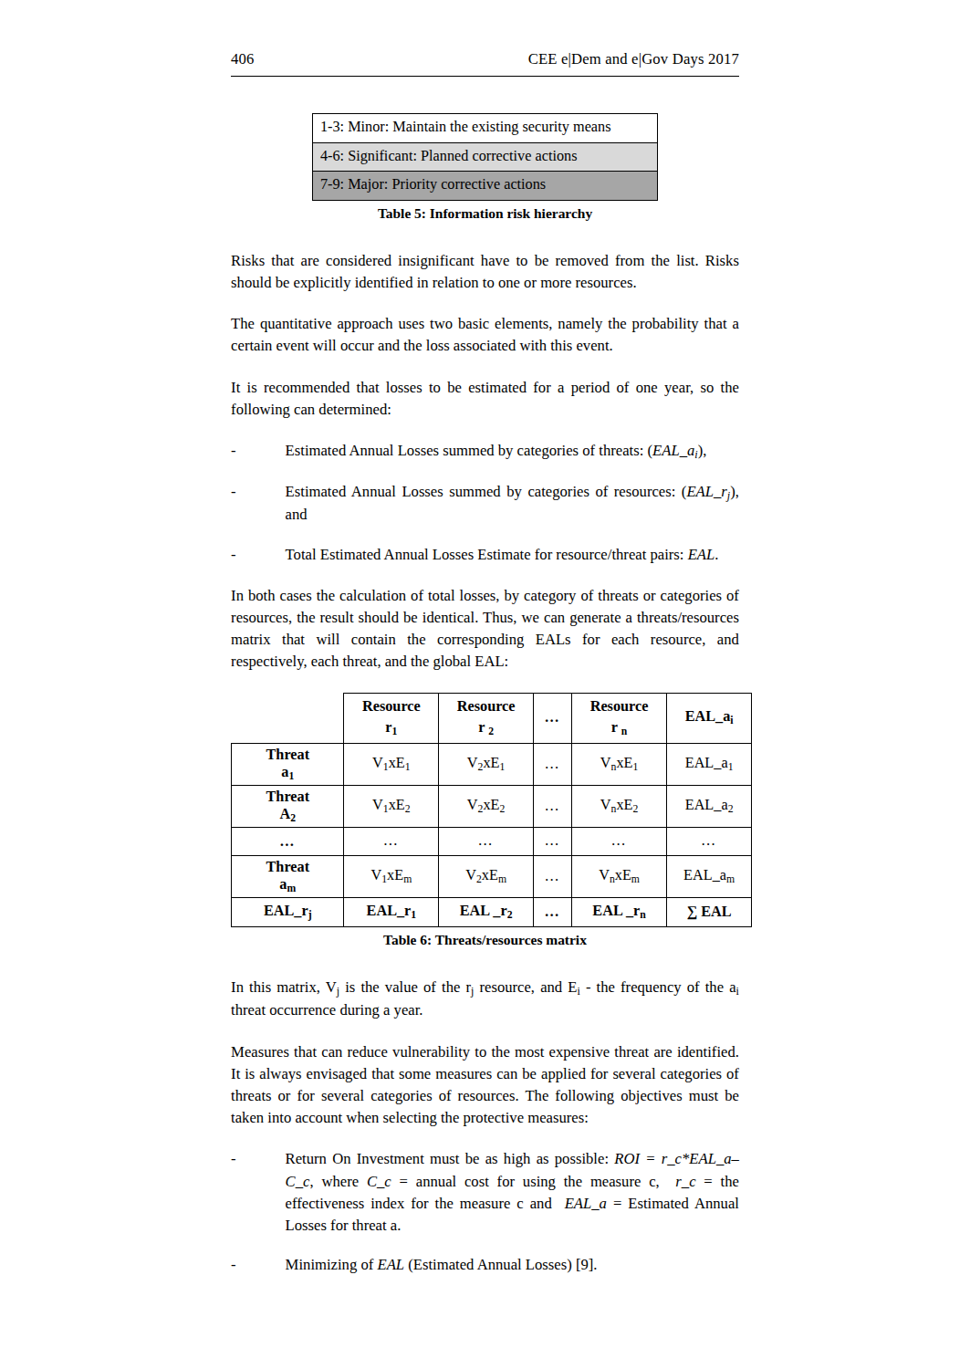406 CEE e|Dem and e|Gov Days 2017
| 1-3: Minor: Maintain the existing security means |
| 4-6: Significant: Planned corrective actions |
| 7-9: Major: Priority corrective actions |
Table 5: Information risk hierarchy
Risks that are considered insignificant have to be removed from the list. Risks should be explicitly identified in relation to one or more resources.
The quantitative approach uses two basic elements, namely the probability that a certain event will occur and the loss associated with this event.
It is recommended that losses to be estimated for a period of one year, so the following can determined:
Estimated Annual Losses summed by categories of threats: (EAL_ai),
Estimated Annual Losses summed by categories of resources: (EAL_rj), and
Total Estimated Annual Losses Estimate for resource/threat pairs: EAL.
In both cases the calculation of total losses, by category of threats or categories of resources, the result should be identical. Thus, we can generate a threats/resources matrix that will contain the corresponding EALs for each resource, and respectively, each threat, and the global EAL:
| | Resource r 1 | Resource r 2 | … | Resource r n | EAL_a i |
| Threat a 1 | V 1 xE 1 | V 2 xE 1 | … | V n xE 1 | EAL_a 1 |
| Threat A 2 | V 1 xE 2 | V 2 xE 2 | … | V n xE 2 | EAL_a 2 |
| … | … | … | … | … | … |
| Threat a m | V 1 xE m | V 2 xE m | … | V n xE m | EAL_a m |
| EAL_r j | EAL_r 1 | EAL _r 2 | … | EAL _r n | ∑ EAL |
Table 6: Threats/resources matrix
In this matrix, Vj is the value of the rj resource, and Ei - the frequency of the ai threat occurrence during a year.
Measures that can reduce vulnerability to the most expensive threat are identified. It is always envisaged that some measures can be applied for several categories of threats or for several categories of resources. The following objectives must be taken into account when selecting the protective measures:
Return On Investment must be as high as possible: ROI = r_c*EAL_a–C_c, where C_c = annual cost for using the measure c, r_c = the effectiveness index for the measure c and EAL_a = Estimated Annual Losses for threat a.
Minimizing of EAL (Estimated Annual Losses) [9].